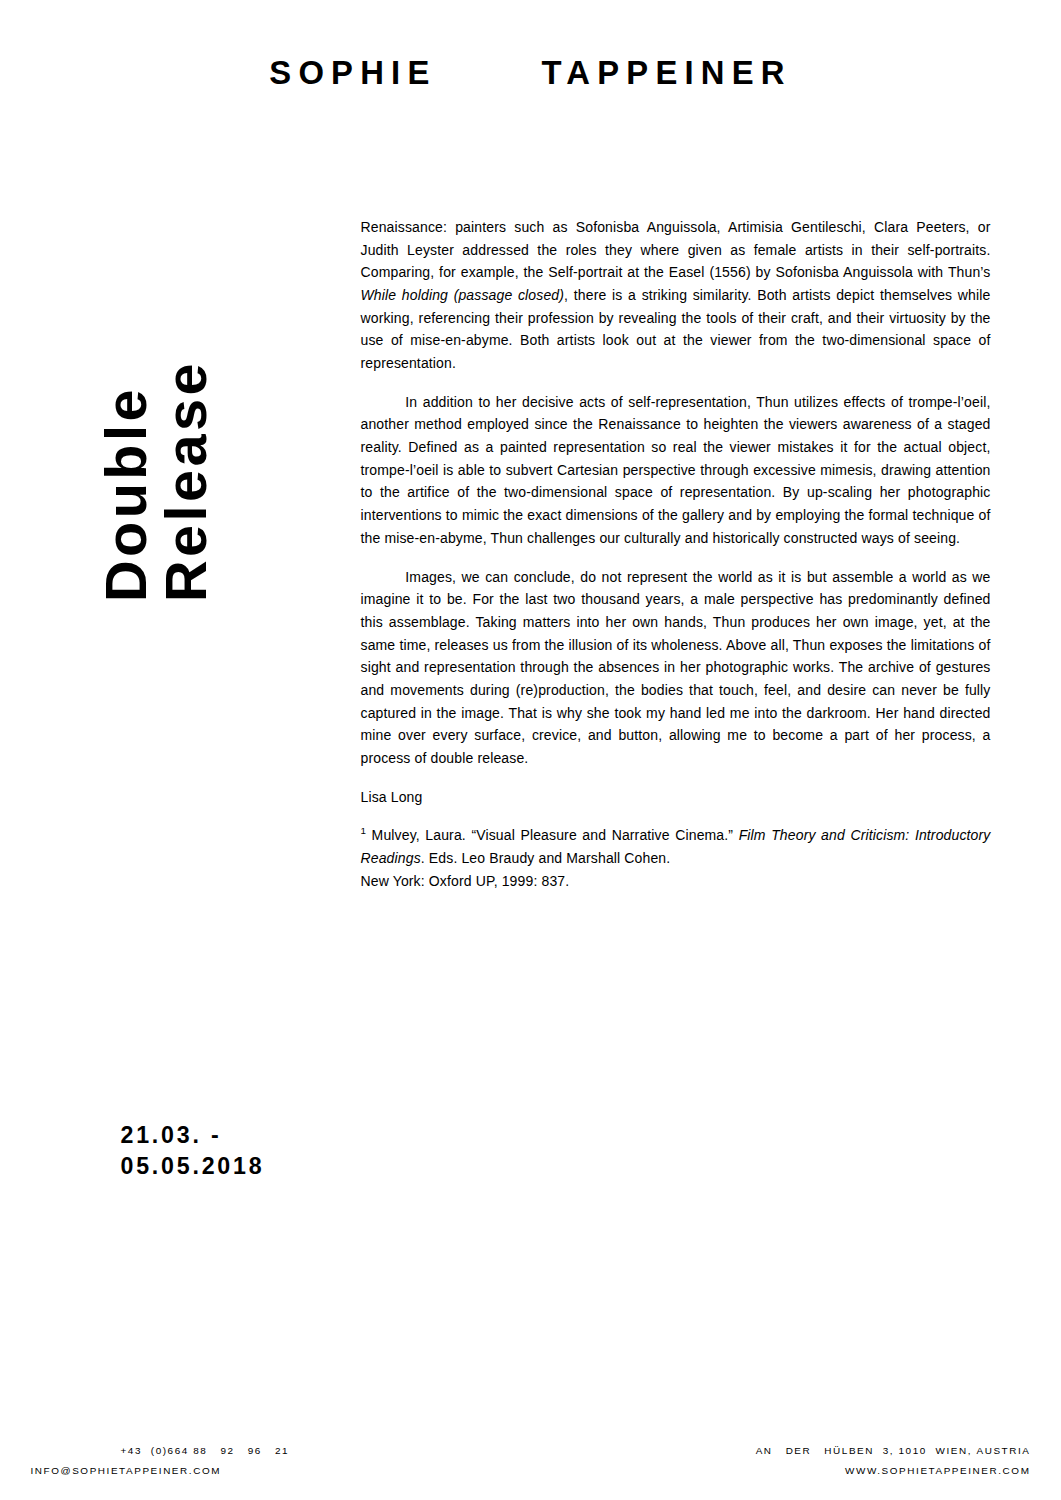SOPHIE TAPPEINER
Double Release
Renaissance: painters such as Sofonisba Anguissola, Artimisia Gentileschi, Clara Peeters, or Judith Leyster addressed the roles they where given as female artists in their self-portraits. Comparing, for example, the Self-portrait at the Easel (1556) by Sofonisba Anguissola with Thun’s While holding (passage closed), there is a striking similarity. Both artists depict themselves while working, referencing their profession by revealing the tools of their craft, and their virtuosity by the use of mise-en-abyme. Both artists look out at the viewer from the two-dimensional space of representation.
In addition to her decisive acts of self-representation, Thun utilizes effects of trompe-l’oeil, another method employed since the Renaissance to heighten the viewers awareness of a staged reality. Defined as a painted representation so real the viewer mistakes it for the actual object, trompe-l’oeil is able to subvert Cartesian perspective through excessive mimesis, drawing attention to the artifice of the two-dimensional space of representation. By up-scaling her photographic interventions to mimic the exact dimensions of the gallery and by employing the formal technique of the mise-en-abyme, Thun challenges our culturally and historically constructed ways of seeing.
Images, we can conclude, do not represent the world as it is but assemble a world as we imagine it to be. For the last two thousand years, a male perspective has predominantly defined this assemblage. Taking matters into her own hands, Thun produces her own image, yet, at the same time, releases us from the illusion of its wholeness. Above all, Thun exposes the limitations of sight and representation through the absences in her photographic works. The archive of gestures and movements during (re)production, the bodies that touch, feel, and desire can never be fully captured in the image. That is why she took my hand led me into the darkroom. Her hand directed mine over every surface, crevice, and button, allowing me to become a part of her process, a process of double release.
Lisa Long
1 Mulvey, Laura. “Visual Pleasure and Narrative Cinema.” Film Theory and Criticism: Introductory Readings. Eds. Leo Braudy and Marshall Cohen.
New York: Oxford UP, 1999: 837.
21.03. -
05.05.2018
+43 (0)664 88 92 96 21
AN DER HÜLBEN 3, 1010 WIEN, AUSTRIA
INFO@SOPHIETAPPEINER.COM
WWW.SOPHIETAPPEINER.COM